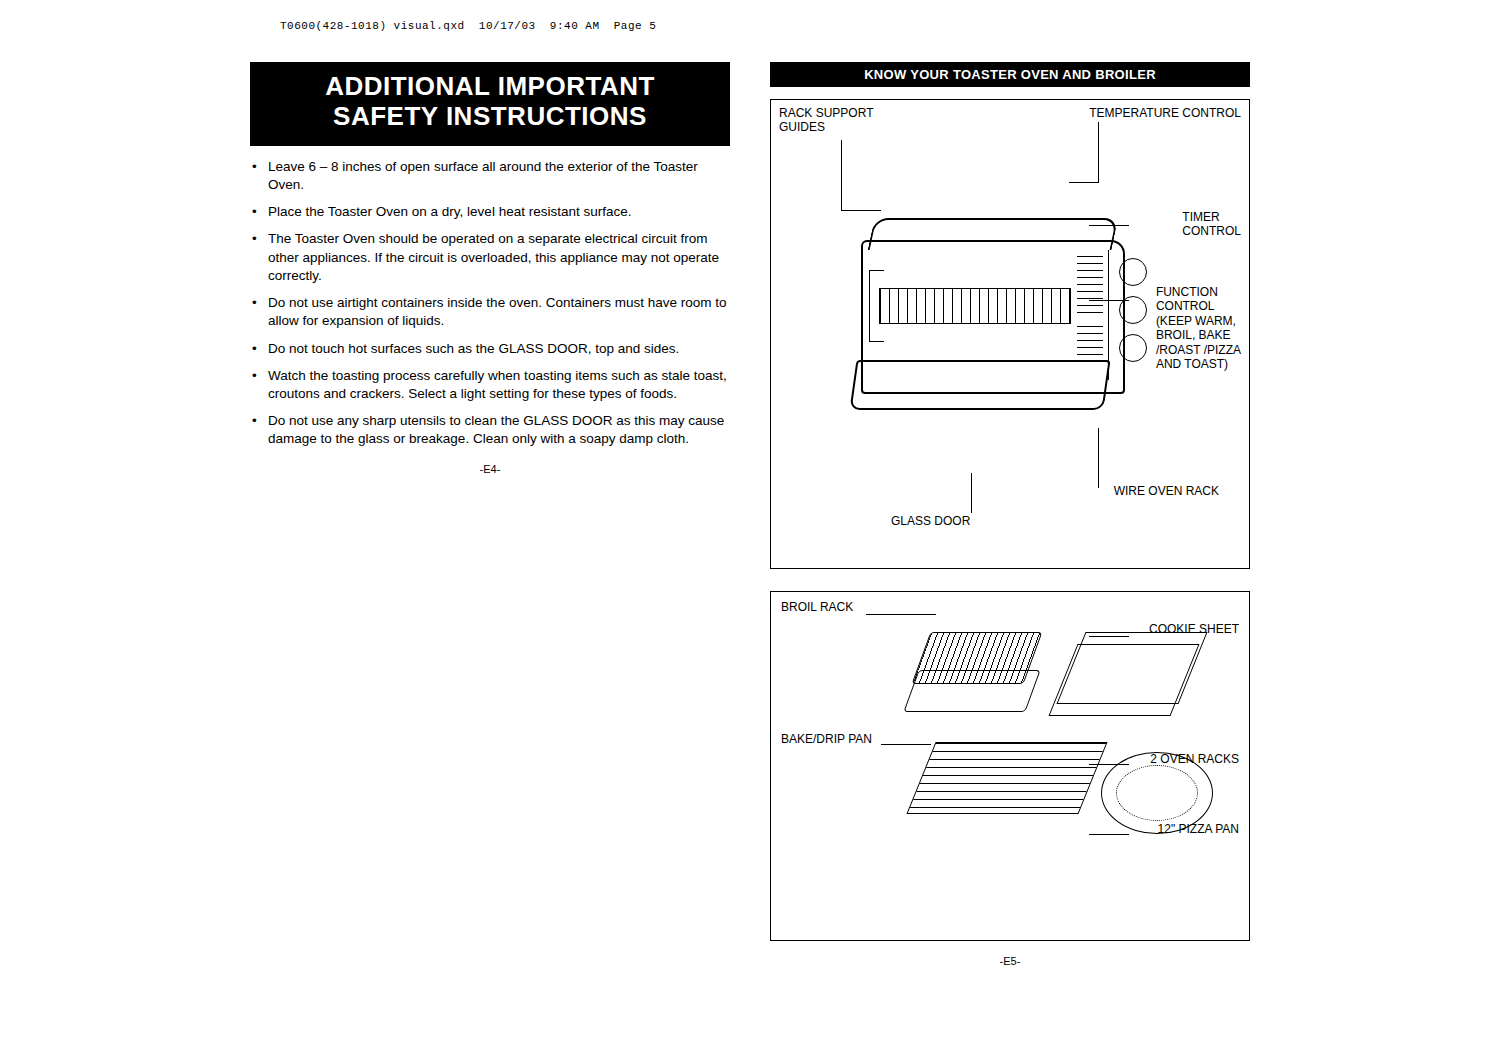T0600(428-1018) visual.qxd 10/17/03 9:40 AM Page 5
ADDITIONAL IMPORTANT
SAFETY INSTRUCTIONS
Leave 6 – 8 inches of open surface all around the exterior of the Toaster Oven.
Place the Toaster Oven on a dry, level heat resistant surface.
The Toaster Oven should be operated on a separate electrical circuit from other appliances. If the circuit is overloaded, this appliance may not operate correctly.
Do not use airtight containers inside the oven. Containers must have room to allow for expansion of liquids.
Do not touch hot surfaces such as the GLASS DOOR, top and sides.
Watch the toasting process carefully when toasting items such as stale toast, croutons and crackers. Select a light setting for these types of foods.
Do not use any sharp utensils to clean the GLASS DOOR as this may cause damage to the glass or breakage. Clean only with a soapy damp cloth.
-E4-
KNOW YOUR TOASTER OVEN AND BROILER
RACK SUPPORT
GUIDES
TEMPERATURE CONTROL
TIMER
CONTROL
FUNCTION
CONTROL
(KEEP WARM,
BROIL, BAKE
/ROAST /PIZZA
AND TOAST)
WIRE OVEN RACK
GLASS DOOR
BROIL RACK
COOKIE SHEET
BAKE/DRIP PAN
2 OVEN RACKS
12" PIZZA PAN
-E5-